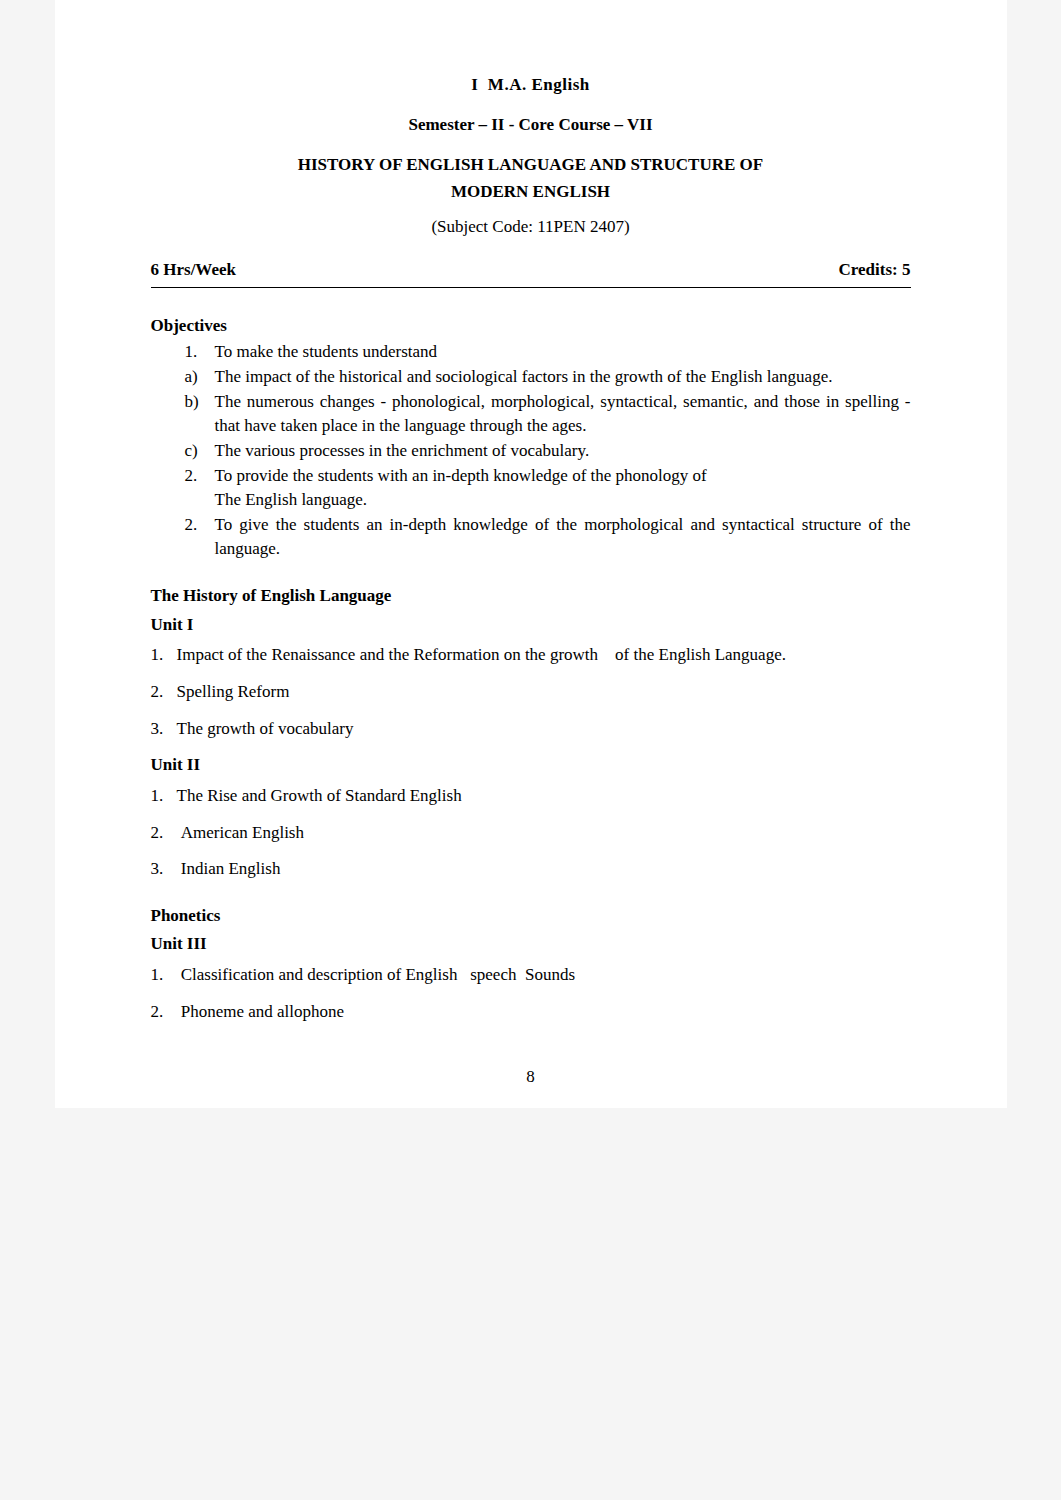I M.A. English
Semester – II - Core Course – VII
HISTORY OF ENGLISH LANGUAGE AND STRUCTURE OF
MODERN ENGLISH
(Subject Code: 11PEN 2407)
6 Hrs/Week Credits: 5
Objectives
1. To make the students understand
a) The impact of the historical and sociological factors in the growth of the English language.
b) The numerous changes - phonological, morphological, syntactical, semantic, and those in spelling - that have taken place in the language through the ages.
c) The various processes in the enrichment of vocabulary.
2. To provide the students with an in-depth knowledge of the phonology of
The English language.
2. To give the students an in-depth knowledge of the morphological and syntactical structure of the language.
The History of English Language
Unit I
1. Impact of the Renaissance and the Reformation on the growth of the English Language.
2. Spelling Reform
3. The growth of vocabulary
Unit II
1. The Rise and Growth of Standard English
2. American English
3. Indian English
Phonetics
Unit III
1. Classification and description of English speech Sounds
2. Phoneme and allophone
8